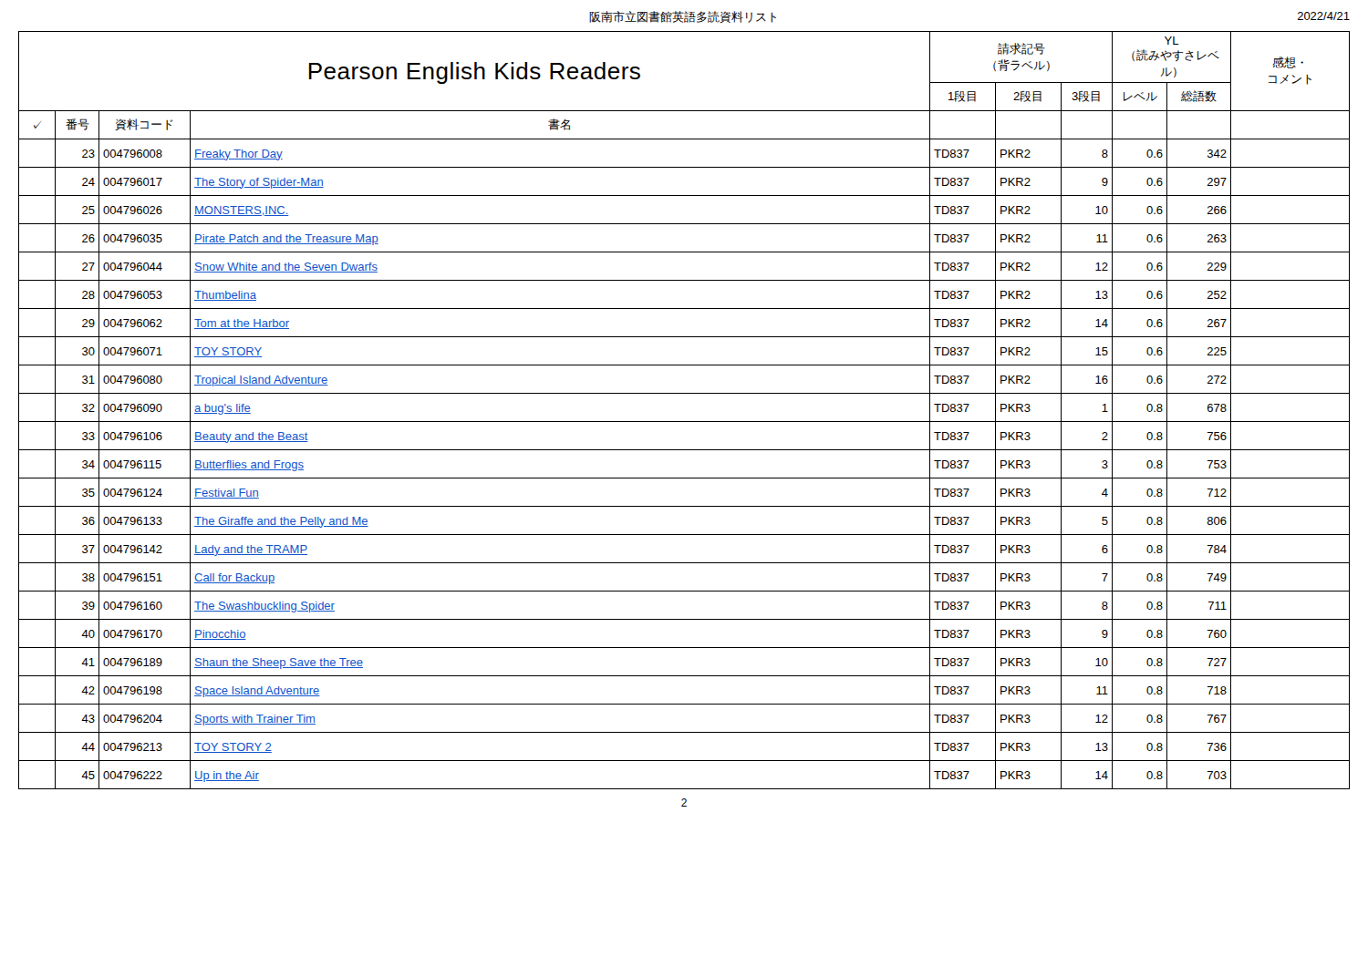阪南市立図書館英語多読資料リスト 2022/4/21
| Pearson English Kids Readers | 請求記号 （背ラベル） | YL （読みやすさレベル） | 感想・ コメント |
| --- | --- | --- | --- |
| 1段目 | 2段目 | 3段目 | レベル | 総語数 |
| ✓ | 番号 | 資料コード | 書名 | | | | | | |
| | 23 | 004796008 | Freaky Thor Day | TD837 | PKR2 | 8 | 0.6 | 342 | |
| | 24 | 004796017 | The Story of Spider-Man | TD837 | PKR2 | 9 | 0.6 | 297 | |
| | 25 | 004796026 | MONSTERS,INC. | TD837 | PKR2 | 10 | 0.6 | 266 | |
| | 26 | 004796035 | Pirate Patch and the Treasure Map | TD837 | PKR2 | 11 | 0.6 | 263 | |
| | 27 | 004796044 | Snow White and the Seven Dwarfs | TD837 | PKR2 | 12 | 0.6 | 229 | |
| | 28 | 004796053 | Thumbelina | TD837 | PKR2 | 13 | 0.6 | 252 | |
| | 29 | 004796062 | Tom at the Harbor | TD837 | PKR2 | 14 | 0.6 | 267 | |
| | 30 | 004796071 | TOY STORY | TD837 | PKR2 | 15 | 0.6 | 225 | |
| | 31 | 004796080 | Tropical Island Adventure | TD837 | PKR2 | 16 | 0.6 | 272 | |
| | 32 | 004796090 | a bug's life | TD837 | PKR3 | 1 | 0.8 | 678 | |
| | 33 | 004796106 | Beauty and the Beast | TD837 | PKR3 | 2 | 0.8 | 756 | |
| | 34 | 004796115 | Butterflies and Frogs | TD837 | PKR3 | 3 | 0.8 | 753 | |
| | 35 | 004796124 | Festival Fun | TD837 | PKR3 | 4 | 0.8 | 712 | |
| | 36 | 004796133 | The Giraffe and the Pelly and Me | TD837 | PKR3 | 5 | 0.8 | 806 | |
| | 37 | 004796142 | Lady and the TRAMP | TD837 | PKR3 | 6 | 0.8 | 784 | |
| | 38 | 004796151 | Call for Backup | TD837 | PKR3 | 7 | 0.8 | 749 | |
| | 39 | 004796160 | The Swashbuckling Spider | TD837 | PKR3 | 8 | 0.8 | 711 | |
| | 40 | 004796170 | Pinocchio | TD837 | PKR3 | 9 | 0.8 | 760 | |
| | 41 | 004796189 | Shaun the Sheep Save the Tree | TD837 | PKR3 | 10 | 0.8 | 727 | |
| | 42 | 004796198 | Space Island Adventure | TD837 | PKR3 | 11 | 0.8 | 718 | |
| | 43 | 004796204 | Sports with Trainer Tim | TD837 | PKR3 | 12 | 0.8 | 767 | |
| | 44 | 004796213 | TOY STORY 2 | TD837 | PKR3 | 13 | 0.8 | 736 | |
| | 45 | 004796222 | Up in the Air | TD837 | PKR3 | 14 | 0.8 | 703 | |
2